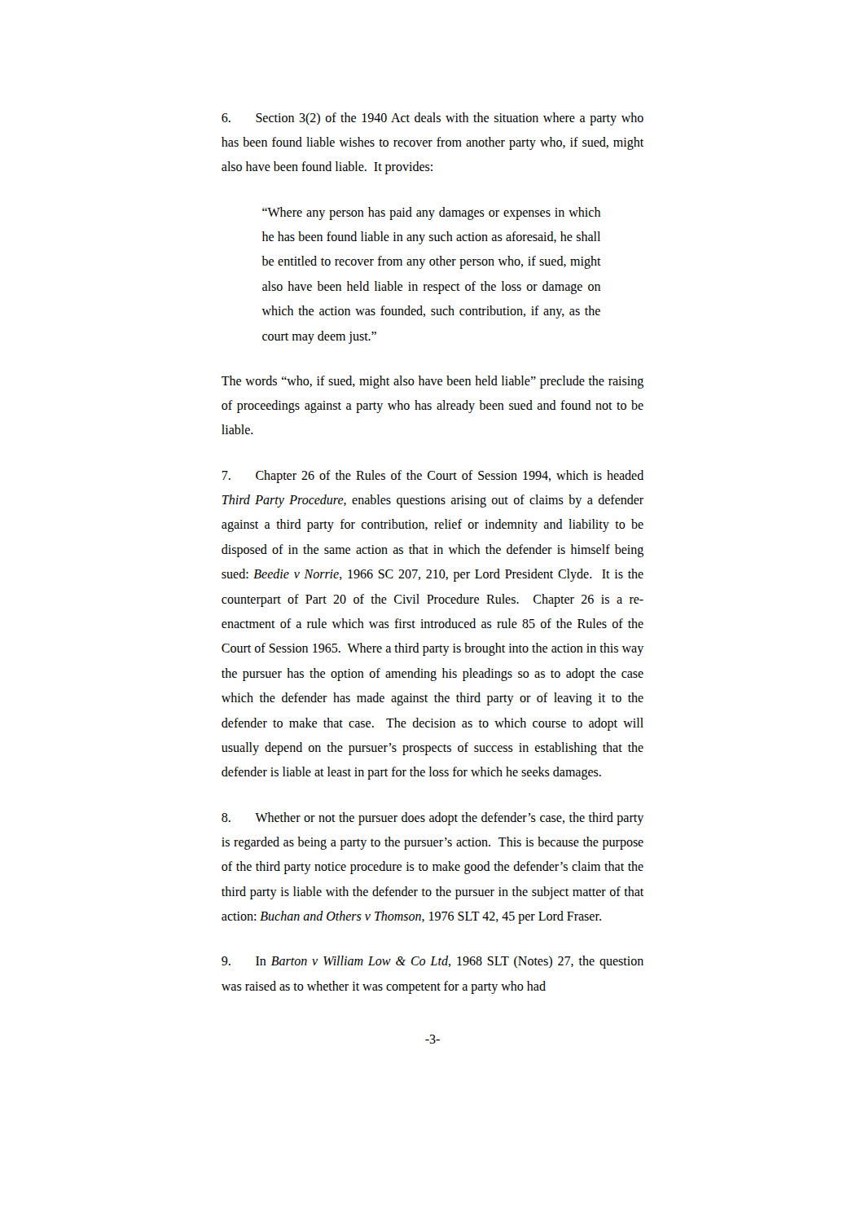6. Section 3(2) of the 1940 Act deals with the situation where a party who has been found liable wishes to recover from another party who, if sued, might also have been found liable. It provides:
“Where any person has paid any damages or expenses in which he has been found liable in any such action as aforesaid, he shall be entitled to recover from any other person who, if sued, might also have been held liable in respect of the loss or damage on which the action was founded, such contribution, if any, as the court may deem just.”
The words “who, if sued, might also have been held liable” preclude the raising of proceedings against a party who has already been sued and found not to be liable.
7. Chapter 26 of the Rules of the Court of Session 1994, which is headed Third Party Procedure, enables questions arising out of claims by a defender against a third party for contribution, relief or indemnity and liability to be disposed of in the same action as that in which the defender is himself being sued: Beedie v Norrie, 1966 SC 207, 210, per Lord President Clyde. It is the counterpart of Part 20 of the Civil Procedure Rules. Chapter 26 is a re-enactment of a rule which was first introduced as rule 85 of the Rules of the Court of Session 1965. Where a third party is brought into the action in this way the pursuer has the option of amending his pleadings so as to adopt the case which the defender has made against the third party or of leaving it to the defender to make that case. The decision as to which course to adopt will usually depend on the pursuer’s prospects of success in establishing that the defender is liable at least in part for the loss for which he seeks damages.
8. Whether or not the pursuer does adopt the defender’s case, the third party is regarded as being a party to the pursuer’s action. This is because the purpose of the third party notice procedure is to make good the defender’s claim that the third party is liable with the defender to the pursuer in the subject matter of that action: Buchan and Others v Thomson, 1976 SLT 42, 45 per Lord Fraser.
9. In Barton v William Low & Co Ltd, 1968 SLT (Notes) 27, the question was raised as to whether it was competent for a party who had
-3-